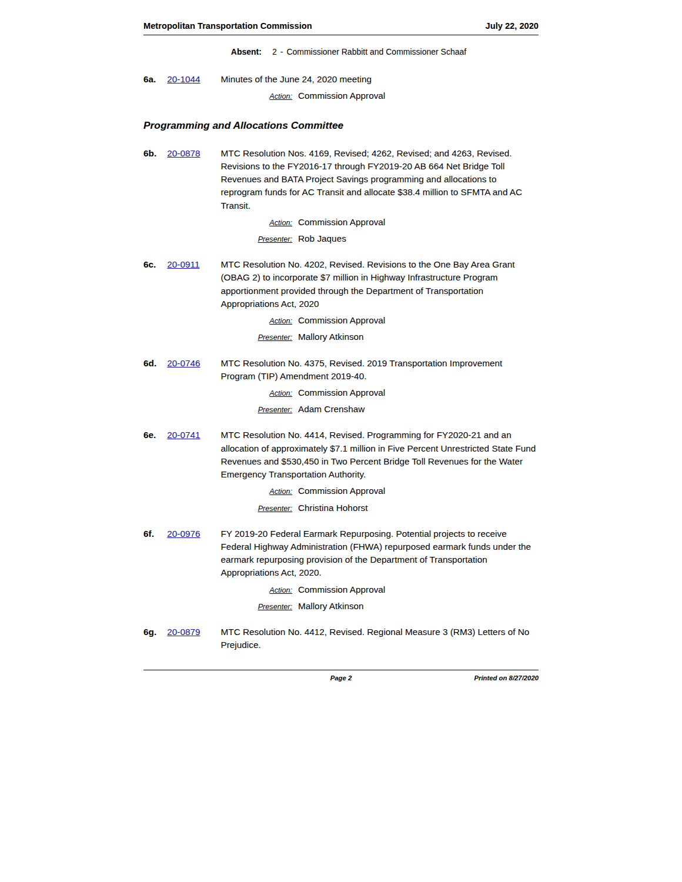Metropolitan Transportation Commission
July 22, 2020
Absent: 2-Commissioner Rabbitt and Commissioner Schaaf
6a.
20-1044
Minutes of the June 24, 2020 meeting
Action:
Commission Approval
Programming and Allocations Committee
6b.
20-0878
MTC Resolution Nos. 4169, Revised; 4262, Revised; and 4263, Revised. Revisions to the FY2016-17 through FY2019-20 AB 664 Net Bridge Toll Revenues and BATA Project Savings programming and allocations to reprogram funds for AC Transit and allocate $38.4 million to SFMTA and AC Transit.
Action:
Commission Approval
Presenter:
Rob Jaques
6c.
20-0911
MTC Resolution No. 4202, Revised. Revisions to the One Bay Area Grant (OBAG 2) to incorporate $7 million in Highway Infrastructure Program apportionment provided through the Department of Transportation Appropriations Act, 2020
Action:
Commission Approval
Presenter:
Mallory Atkinson
6d.
20-0746
MTC Resolution No. 4375, Revised. 2019 Transportation Improvement Program (TIP) Amendment 2019-40.
Action:
Commission Approval
Presenter:
Adam Crenshaw
6e.
20-0741
MTC Resolution No. 4414, Revised. Programming for FY2020-21 and an allocation of approximately $7.1 million in Five Percent Unrestricted State Fund Revenues and $530,450 in Two Percent Bridge Toll Revenues for the Water Emergency Transportation Authority.
Action:
Commission Approval
Presenter:
Christina Hohorst
6f.
20-0976
FY 2019-20 Federal Earmark Repurposing. Potential projects to receive Federal Highway Administration (FHWA) repurposed earmark funds under the earmark repurposing provision of the Department of Transportation Appropriations Act, 2020.
Action:
Commission Approval
Presenter:
Mallory Atkinson
6g.
20-0879
MTC Resolution No. 4412, Revised. Regional Measure 3 (RM3) Letters of No Prejudice.
Page 2
Printed on 8/27/2020